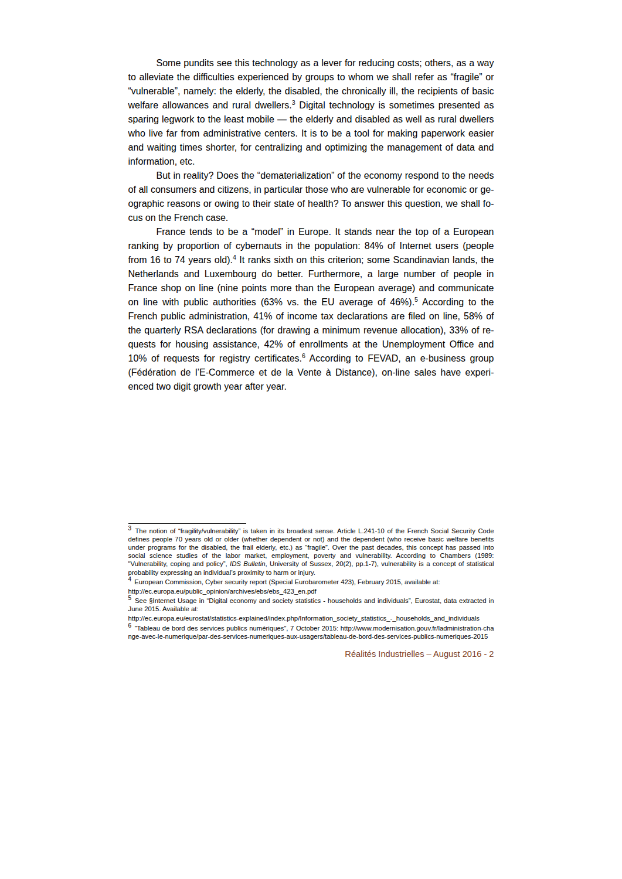Some pundits see this technology as a lever for reducing costs; others, as a way to alleviate the difficulties experienced by groups to whom we shall refer as “fragile” or “vulnerable”, namely: the elderly, the disabled, the chronically ill, the recipients of basic welfare allowances and rural dwellers.3 Digital technology is sometimes presented as sparing legwork to the least mobile — the elderly and disabled as well as rural dwellers who live far from administrative centers. It is to be a tool for making paperwork easier and waiting times shorter, for centralizing and optimizing the management of data and information, etc.
But in reality? Does the “dematerialization” of the economy respond to the needs of all consumers and citizens, in particular those who are vulnerable for economic or geographic reasons or owing to their state of health? To answer this question, we shall focus on the French case.
France tends to be a “model” in Europe. It stands near the top of a European ranking by proportion of cybernauts in the population: 84% of Internet users (people from 16 to 74 years old).4 It ranks sixth on this criterion; some Scandinavian lands, the Netherlands and Luxembourg do better. Furthermore, a large number of people in France shop on line (nine points more than the European average) and communicate on line with public authorities (63% vs. the EU average of 46%).5 According to the French public administration, 41% of income tax declarations are filed on line, 58% of the quarterly RSA declarations (for drawing a minimum revenue allocation), 33% of requests for housing assistance, 42% of enrollments at the Unemployment Office and 10% of requests for registry certificates.6 According to FEVAD, an e-business group (Fédération de l’E-Commerce et de la Vente à Distance), on-line sales have experienced two digit growth year after year.
3 The notion of “fragility/vulnerability” is taken in its broadest sense. Article L.241-10 of the French Social Security Code defines people 70 years old or older (whether dependent or not) and the dependent (who receive basic welfare benefits under programs for the disabled, the frail elderly, etc.) as “fragile”. Over the past decades, this concept has passed into social science studies of the labor market, employment, poverty and vulnerability. According to Chambers (1989: "Vulnerability, coping and policy”, IDS Bulletin, University of Sussex, 20(2), pp.1-7), vulnerability is a concept of statistical probability expressing an individual’s proximity to harm or injury.
4 European Commission, Cyber security report (Special Eurobarometer 423), February 2015, available at:
http://ec.europa.eu/public_opinion/archives/ebs/ebs_423_en.pdf
5 See §Internet Usage in “Digital economy and society statistics - households and individuals”, Eurostat, data extracted in June 2015. Available at:
http://ec.europa.eu/eurostat/statistics-explained/index.php/Information_society_statistics_-_households_and_individuals
6 “Tableau de bord des services publics numériques”, 7 October 2015: http://www.modernisation.gouv.fr/ladministration-change-avec-le-numerique/par-des-services-numeriques-aux-usagers/tableau-de-bord-des-services-publics-numeriques-2015
Réalités Industrielles – August 2016 - 2